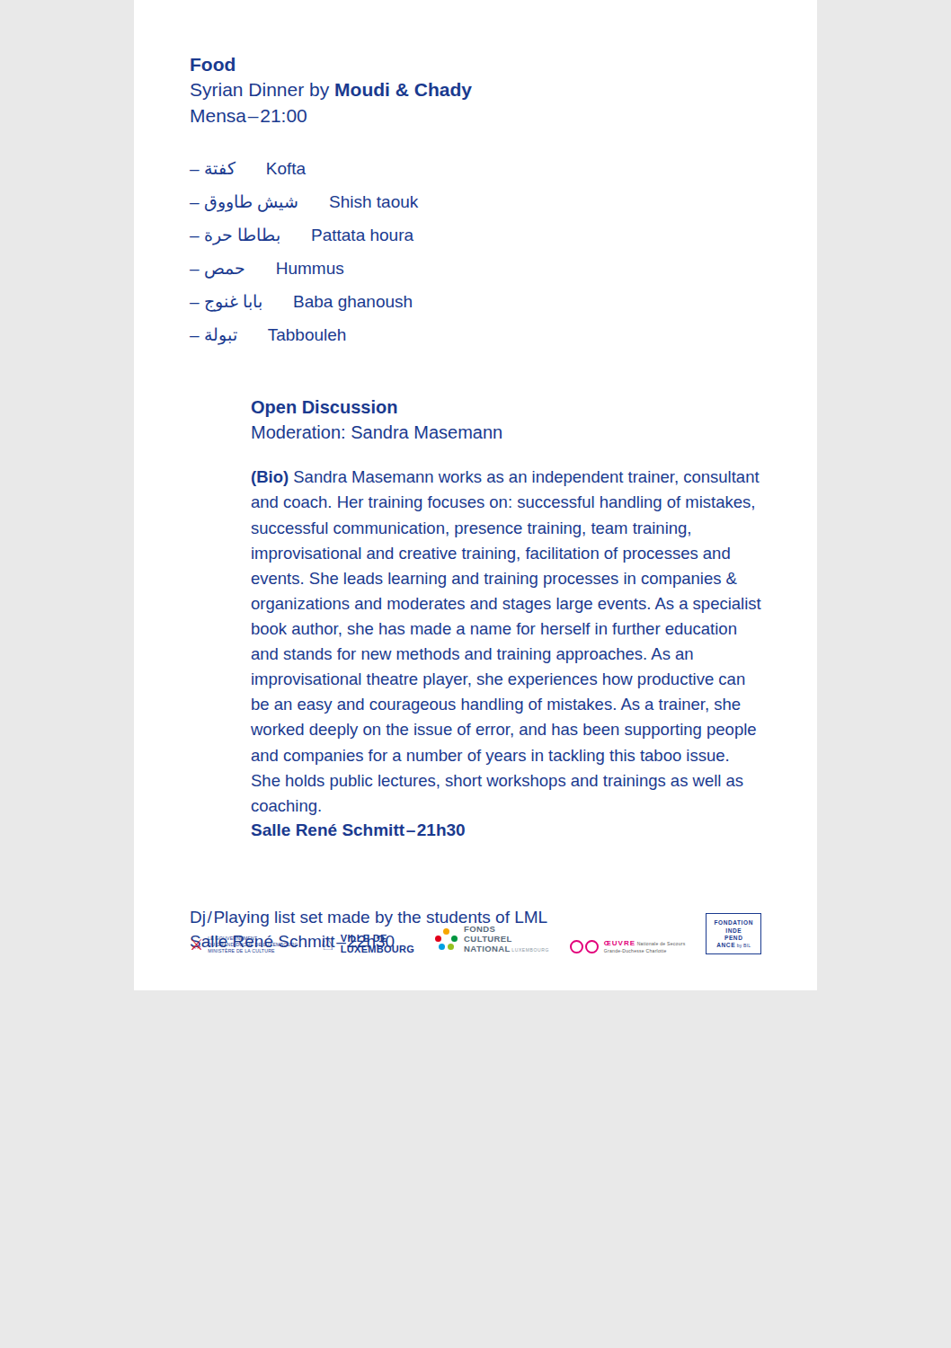Food
Syrian Dinner by Moudi & Chady
Mensa – 21:00
– كفتة Kofta
– شيش طاووق Shish taouk
– بطاطا حرة Pattata houra
– حمص Hummus
– بابا غنوج Baba ghanoush
– تبولة Tabbouleh
Open Discussion
Moderation: Sandra Masemann
(Bio) Sandra Masemann works as an independent trainer, consultant and coach. Her training focuses on: successful handling of mistakes, successful communication, presence training, team training, improvisational and creative training, facilitation of processes and events. She leads learning and training processes in companies & organizations and moderates and stages large events. As a specialist book author, she has made a name for herself in further education and stands for new methods and training approaches. As an improvisational theatre player, she experiences how productive can be an easy and courageous handling of mistakes. As a trainer, she worked deeply on the issue of error, and has been supporting people and companies for a number of years in tackling this taboo issue. She holds public lectures, short workshops and trainings as well as coaching.
Salle René Schmitt – 21h30
Dj / Playing list set made by the students of LML
Salle René Schmitt – 22h30
⚔ Le Gouvernement
du Grand-Duché de Luxembourg
Ministère de la Culture
♘ Ville de
Luxembourg
Fonds
Culturel
National Luxembourg
Œuvre Nationale de Secours
Grande-Duchesse Charlotte
Fondation
Inde
pend
ance by BIL